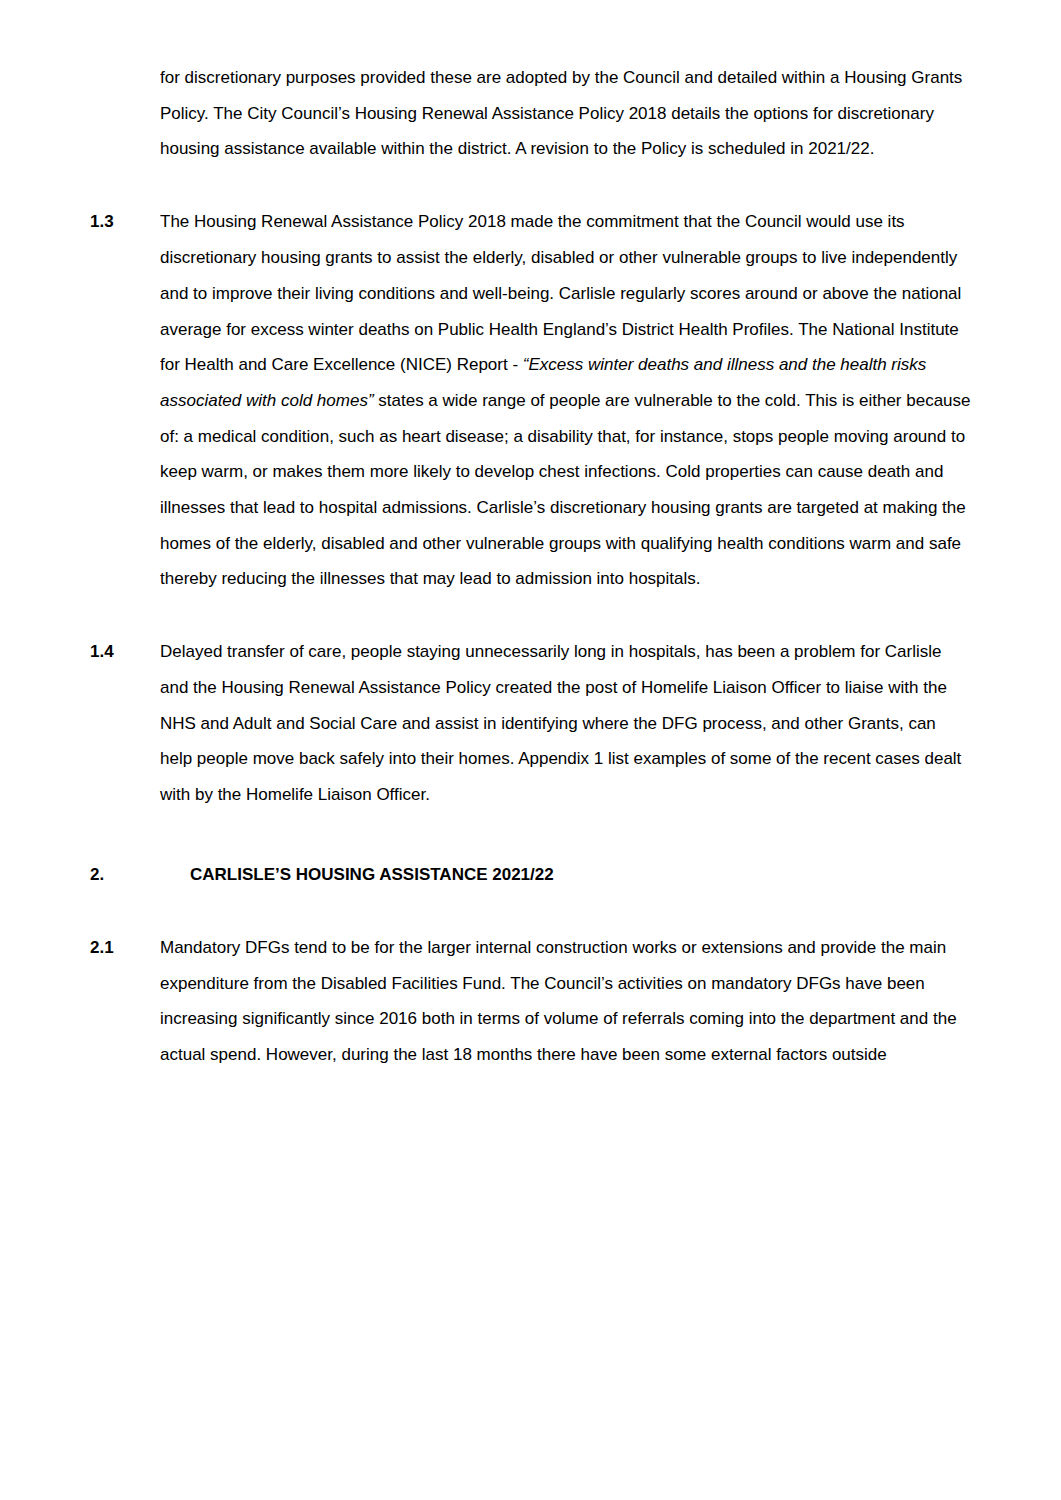for discretionary purposes provided these are adopted by the Council and detailed within a Housing Grants Policy. The City Council’s Housing Renewal Assistance Policy 2018 details the options for discretionary housing assistance available within the district. A revision to the Policy is scheduled in 2021/22.
1.3
The Housing Renewal Assistance Policy 2018 made the commitment that the Council would use its discretionary housing grants to assist the elderly, disabled or other vulnerable groups to live independently and to improve their living conditions and well-being. Carlisle regularly scores around or above the national average for excess winter deaths on Public Health England’s District Health Profiles. The National Institute for Health and Care Excellence (NICE) Report - “Excess winter deaths and illness and the health risks associated with cold homes” states a wide range of people are vulnerable to the cold. This is either because of: a medical condition, such as heart disease; a disability that, for instance, stops people moving around to keep warm, or makes them more likely to develop chest infections. Cold properties can cause death and illnesses that lead to hospital admissions. Carlisle’s discretionary housing grants are targeted at making the homes of the elderly, disabled and other vulnerable groups with qualifying health conditions warm and safe thereby reducing the illnesses that may lead to admission into hospitals.
1.4
Delayed transfer of care, people staying unnecessarily long in hospitals, has been a problem for Carlisle and the Housing Renewal Assistance Policy created the post of Homelife Liaison Officer to liaise with the NHS and Adult and Social Care and assist in identifying where the DFG process, and other Grants, can help people move back safely into their homes. Appendix 1 list examples of some of the recent cases dealt with by the Homelife Liaison Officer.
2.
Carlisle’s Housing Assistance 2021/22
2.1
Mandatory DFGs tend to be for the larger internal construction works or extensions and provide the main expenditure from the Disabled Facilities Fund. The Council’s activities on mandatory DFGs have been increasing significantly since 2016 both in terms of volume of referrals coming into the department and the actual spend. However, during the last 18 months there have been some external factors outside